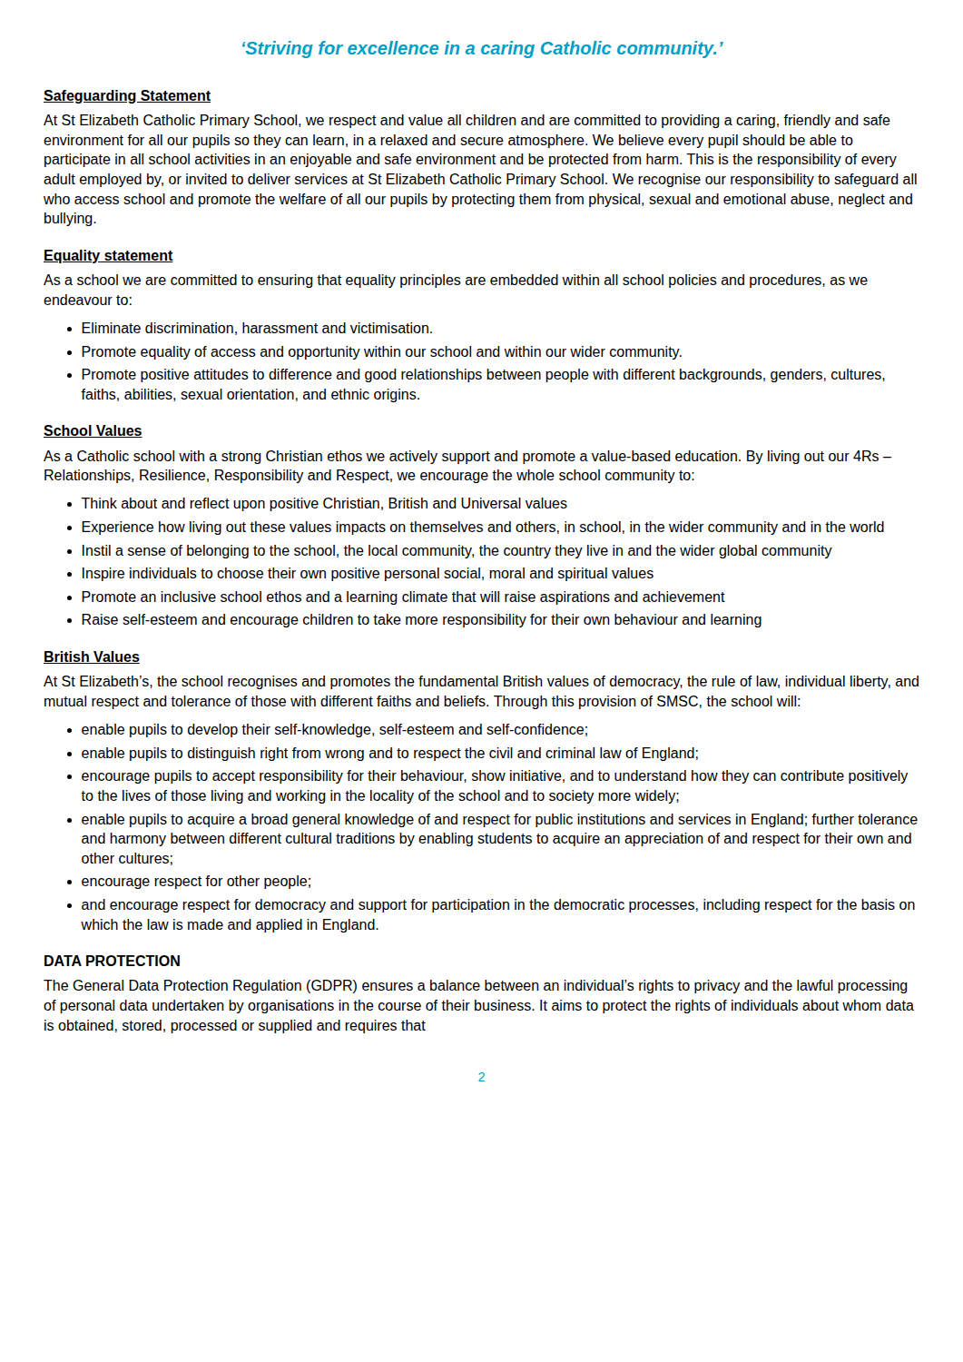‘Striving for excellence in a caring Catholic community.’
Safeguarding Statement
At St Elizabeth Catholic Primary School, we respect and value all children and are committed to providing a caring, friendly and safe environment for all our pupils so they can learn, in a relaxed and secure atmosphere. We believe every pupil should be able to participate in all school activities in an enjoyable and safe environment and be protected from harm. This is the responsibility of every adult employed by, or invited to deliver services at St Elizabeth Catholic Primary School. We recognise our responsibility to safeguard all who access school and promote the welfare of all our pupils by protecting them from physical, sexual and emotional abuse, neglect and bullying.
Equality statement
As a school we are committed to ensuring that equality principles are embedded within all school policies and procedures, as we endeavour to:
Eliminate discrimination, harassment and victimisation.
Promote equality of access and opportunity within our school and within our wider community.
Promote positive attitudes to difference and good relationships between people with different backgrounds, genders, cultures, faiths, abilities, sexual orientation, and ethnic origins.
School Values
As a Catholic school with a strong Christian ethos we actively support and promote a value-based education. By living out our 4Rs – Relationships, Resilience, Responsibility and Respect, we encourage the whole school community to:
Think about and reflect upon positive Christian, British and Universal values
Experience how living out these values impacts on themselves and others, in school, in the wider community and in the world
Instil a sense of belonging to the school, the local community, the country they live in and the wider global community
Inspire individuals to choose their own positive personal social, moral and spiritual values
Promote an inclusive school ethos and a learning climate that will raise aspirations and achievement
Raise self-esteem and encourage children to take more responsibility for their own behaviour and learning
British Values
At St Elizabeth’s, the school recognises and promotes the fundamental British values of democracy, the rule of law, individual liberty, and mutual respect and tolerance of those with different faiths and beliefs. Through this provision of SMSC, the school will:
enable pupils to develop their self-knowledge, self-esteem and self-confidence;
enable pupils to distinguish right from wrong and to respect the civil and criminal law of England;
encourage pupils to accept responsibility for their behaviour, show initiative, and to understand how they can contribute positively to the lives of those living and working in the locality of the school and to society more widely;
enable pupils to acquire a broad general knowledge of and respect for public institutions and services in England; further tolerance and harmony between different cultural traditions by enabling students to acquire an appreciation of and respect for their own and other cultures;
encourage respect for other people;
and encourage respect for democracy and support for participation in the democratic processes, including respect for the basis on which the law is made and applied in England.
DATA PROTECTION
The General Data Protection Regulation (GDPR) ensures a balance between an individual’s rights to privacy and the lawful processing of personal data undertaken by organisations in the course of their business. It aims to protect the rights of individuals about whom data is obtained, stored, processed or supplied and requires that
2